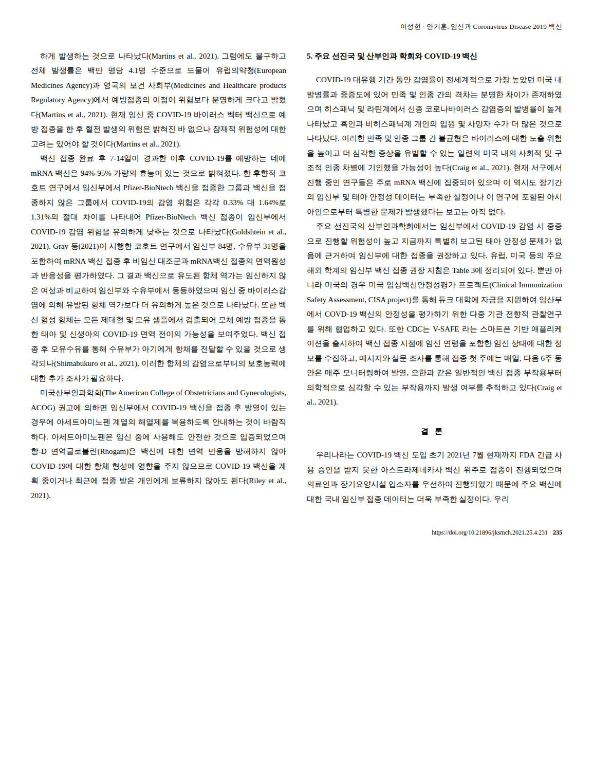이성현 · 안기훈. 임신과 Coronavirus Disease 2019 백신
하게 발생하는 것으로 나타났다(Martins et al., 2021). 그럼에도 불구하고 전체 발생률은 백만 명당 4.1명 수준으로 드물어 유럽의약청(European Medicines Agency)과 영국의 보건 사회부(Medicines and Healthcare products Regulatory Agency)에서 예방접종의 이점이 위험보다 분명하게 크다고 밝혔다(Martins et al., 2021). 현재 임신 중 COVID-19 바이러스 벡터 백신으로 예방 접종을 한 후 혈전 발생의 위험은 밝혀진 바 없으나 잠재적 위험성에 대한 고려는 있어야 할 것이다(Martins et al., 2021).
백신 접종 완료 후 7-14일이 경과한 이후 COVID-19를 예방하는 데에 mRNA 백신은 94%-95% 가량의 효능이 있는 것으로 밝혀졌다. 한 후향적 코호트 연구에서 임신부에서 Pfizer-BioNtech 백신을 접종한 그룹과 백신을 접종하지 않은 그룹에서 COVID-19의 감염 위험은 각각 0.33% 대 1.64%로 1.31%의 절대 차이를 나타내어 Pfizer-BioNtech 백신 접종이 임신부에서 COVID-19 감염 위험을 유의하게 낮추는 것으로 나타났다(Goldshtein et al., 2021). Gray 등(2021)이 시행한 코호트 연구에서 임신부 84명, 수유부 31명을 포함하여 mRNA 백신 접종 후 비임신 대조군과 mRNA백신 접종의 면역원성과 반응성을 평가하였다. 그 결과 백신으로 유도된 항체 역가는 임신하지 않은 여성과 비교하여 임신부와 수유부에서 동등하였으며 임신 중 바이러스감염에 의해 유발된 항체 역가보다 더 유의하게 높은 것으로 나타났다. 또한 백신 형성 항체는 모든 제대혈 및 모유 샘플에서 검출되어 모체 예방 접종을 통한 태아 및 신생아의 COVID-19 면역 전이의 가능성을 보여주었다. 백신 접종 후 모유수유를 통해 수유부가 아기에게 항체를 전달할 수 있을 것으로 생각되나(Shimabukuro et al., 2021), 이러한 항체의 감염으로부터의 보호능력에 대한 추가 조사가 필요하다.
미국산부인과학회(The American College of Obstetricians and Gynecologists, ACOG) 권고에 의하면 임신부에서 COVID-19 백신을 접종 후 발열이 있는 경우에 아세트아미노펜 계열의 해열제를 복용하도록 안내하는 것이 바람직하다. 아세트아미노펜은 임신 중에 사용해도 안전한 것으로 입증되었으며 항-D 면역글로불린(Rhogam)은 백신에 대한 면역 반응을 방해하지 않아 COVID-19에 대한 항체 형성에 영향을 주지 않으므로 COVID-19 백신을 계획 중이거나 최근에 접종 받은 개인에게 보류하지 않아도 된다(Riley et al., 2021).
5. 주요 선진국 및 산부인과 학회와 COVID-19 백신
COVID-19 대유행 기간 동안 감염률이 전세계적으로 가장 높았던 미국 내 발병률과 중증도에 있어 민족 및 인종 간의 격차는 분명한 차이가 존재하였으며 히스패닉 및 라틴계에서 신종 코로나바이러스 감염증의 발병률이 높게 나타났고 흑인과 비히스패닉계 개인의 입원 및 사망자 수가 더 많은 것으로 나타났다. 이러한 민족 및 인종 그룹 간 불균형은 바이러스에 대한 노출 위험을 높이고 더 심각한 증상을 유발할 수 있는 일련의 미국 내의 사회적 및 구조적 인종 차별에 기인했을 가능성이 높다(Craig et al., 2021). 현재 서구에서 진행 중인 연구들은 주로 mRNA 백신에 집중되어 있으며 이 역시도 장기간의 임신부 및 태아 안정성 데이터는 부족한 실정이나 이 연구에 포함된 아시아인으로부터 특별한 문제가 발생했다는 보고는 아직 없다.
주요 선진국의 산부인과학회에서는 임신부에서 COVID-19 감염 시 중증으로 진행할 위험성이 높고 지금까지 특별히 보고된 태아 안정성 문제가 없음에 근거하여 임신부에 대한 접종을 권장하고 있다. 유럽, 미국 등의 주요 해외 학계의 임신부 백신 접종 권장 지침은 Table 3에 정리되어 있다. 뿐만 아니라 미국의 경우 미국 임상백신안정성평가 프로젝트(Clinical Immunization Safety Assessment, CISA project)를 통해 듀크 대학에 자금을 지원하여 임산부에서 COVD-19 백신의 안정성을 평가하기 위한 다중 기관 전향적 관찰연구를 위해 협업하고 있다. 또한 CDC는 V-SAFE 라는 스마트폰 기반 애플리케이션을 출시하여 백신 접종 시점에 임신 연령을 포함한 임신 상태에 대한 정보를 수집하고, 메시지와 설문 조사를 통해 접종 첫 주에는 매일, 다음 6주 동안은 매주 모니터링하여 발열, 오한과 같은 일반적인 백신 접종 부작용부터 의학적으로 심각할 수 있는 부작용까지 발생 여부를 추적하고 있다(Craig et al., 2021).
결론
우리나라는 COVID-19 백신 도입 초기 2021년 7월 현재까지 FDA 긴급 사용 승인을 받지 못한 아스트라제네카사 백신 위주로 접종이 진행되었으며 의료인과 장기요양시설 입소자를 우선하여 진행되었기 때문에 주요 백신에 대한 국내 임신부 접종 데이터는 더욱 부족한 실정이다. 우리
https://doi.org/10.21896/jksmch.2021.25.4.231235